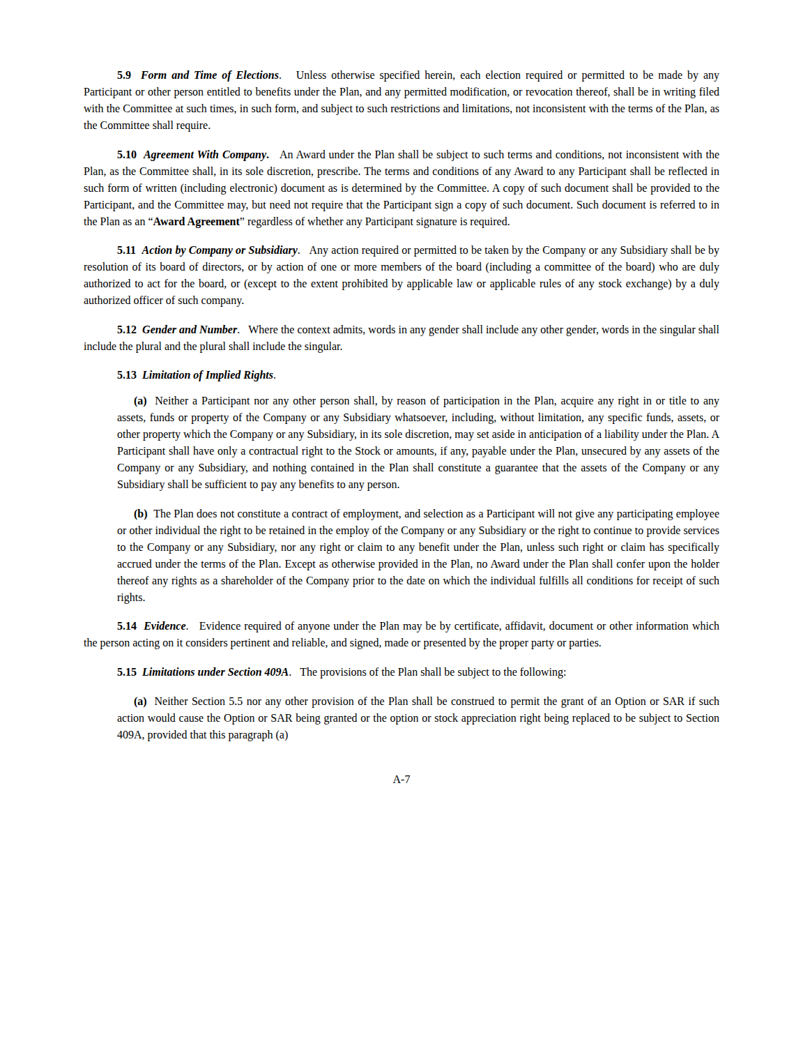5.9 Form and Time of Elections. Unless otherwise specified herein, each election required or permitted to be made by any Participant or other person entitled to benefits under the Plan, and any permitted modification, or revocation thereof, shall be in writing filed with the Committee at such times, in such form, and subject to such restrictions and limitations, not inconsistent with the terms of the Plan, as the Committee shall require.
5.10 Agreement With Company. An Award under the Plan shall be subject to such terms and conditions, not inconsistent with the Plan, as the Committee shall, in its sole discretion, prescribe. The terms and conditions of any Award to any Participant shall be reflected in such form of written (including electronic) document as is determined by the Committee. A copy of such document shall be provided to the Participant, and the Committee may, but need not require that the Participant sign a copy of such document. Such document is referred to in the Plan as an “Award Agreement” regardless of whether any Participant signature is required.
5.11 Action by Company or Subsidiary. Any action required or permitted to be taken by the Company or any Subsidiary shall be by resolution of its board of directors, or by action of one or more members of the board (including a committee of the board) who are duly authorized to act for the board, or (except to the extent prohibited by applicable law or applicable rules of any stock exchange) by a duly authorized officer of such company.
5.12 Gender and Number. Where the context admits, words in any gender shall include any other gender, words in the singular shall include the plural and the plural shall include the singular.
5.13 Limitation of Implied Rights.
(a) Neither a Participant nor any other person shall, by reason of participation in the Plan, acquire any right in or title to any assets, funds or property of the Company or any Subsidiary whatsoever, including, without limitation, any specific funds, assets, or other property which the Company or any Subsidiary, in its sole discretion, may set aside in anticipation of a liability under the Plan. A Participant shall have only a contractual right to the Stock or amounts, if any, payable under the Plan, unsecured by any assets of the Company or any Subsidiary, and nothing contained in the Plan shall constitute a guarantee that the assets of the Company or any Subsidiary shall be sufficient to pay any benefits to any person.
(b) The Plan does not constitute a contract of employment, and selection as a Participant will not give any participating employee or other individual the right to be retained in the employ of the Company or any Subsidiary or the right to continue to provide services to the Company or any Subsidiary, nor any right or claim to any benefit under the Plan, unless such right or claim has specifically accrued under the terms of the Plan. Except as otherwise provided in the Plan, no Award under the Plan shall confer upon the holder thereof any rights as a shareholder of the Company prior to the date on which the individual fulfills all conditions for receipt of such rights.
5.14 Evidence. Evidence required of anyone under the Plan may be by certificate, affidavit, document or other information which the person acting on it considers pertinent and reliable, and signed, made or presented by the proper party or parties.
5.15 Limitations under Section 409A. The provisions of the Plan shall be subject to the following:
(a) Neither Section 5.5 nor any other provision of the Plan shall be construed to permit the grant of an Option or SAR if such action would cause the Option or SAR being granted or the option or stock appreciation right being replaced to be subject to Section 409A, provided that this paragraph (a)
A-7